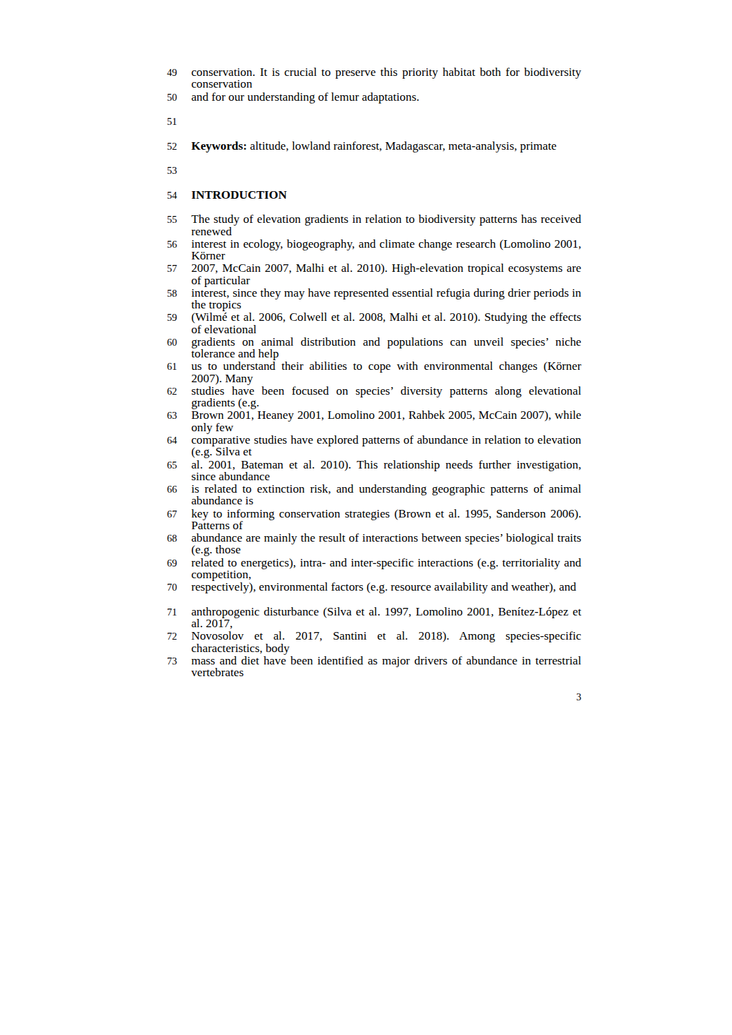49 conservation. It is crucial to preserve this priority habitat both for biodiversity conservation
50 and for our understanding of lemur adaptations.
51
52 Keywords: altitude, lowland rainforest, Madagascar, meta‑analysis, primate
53
54 INTRODUCTION
55 The study of elevation gradients in relation to biodiversity patterns has received renewed
56 interest in ecology, biogeography, and climate change research (Lomolino 2001, Körner
57 2007, McCain 2007, Malhi et al. 2010). High-elevation tropical ecosystems are of particular
58 interest, since they may have represented essential refugia during drier periods in the tropics
59 (Wilmé et al. 2006, Colwell et al. 2008, Malhi et al. 2010). Studying the effects of elevational
60 gradients on animal distribution and populations can unveil species’ niche tolerance and help
61 us to understand their abilities to cope with environmental changes (Körner 2007). Many
62 studies have been focused on species’ diversity patterns along elevational gradients (e.g.
63 Brown 2001, Heaney 2001, Lomolino 2001, Rahbek 2005, McCain 2007), while only few
64 comparative studies have explored patterns of abundance in relation to elevation (e.g. Silva et
65 al. 2001, Bateman et al. 2010). This relationship needs further investigation, since abundance
66 is related to extinction risk, and understanding geographic patterns of animal abundance is
67 key to informing conservation strategies (Brown et al. 1995, Sanderson 2006). Patterns of
68 abundance are mainly the result of interactions between species’ biological traits (e.g. those
69 related to energetics), intra- and inter-specific interactions (e.g. territoriality and competition,
70 respectively), environmental factors (e.g. resource availability and weather), and
71 anthropogenic disturbance (Silva et al. 1997, Lomolino 2001, Benítez-López et al. 2017,
72 Novosolov et al. 2017, Santini et al. 2018). Among species-specific characteristics, body
73 mass and diet have been identified as major drivers of abundance in terrestrial vertebrates
3